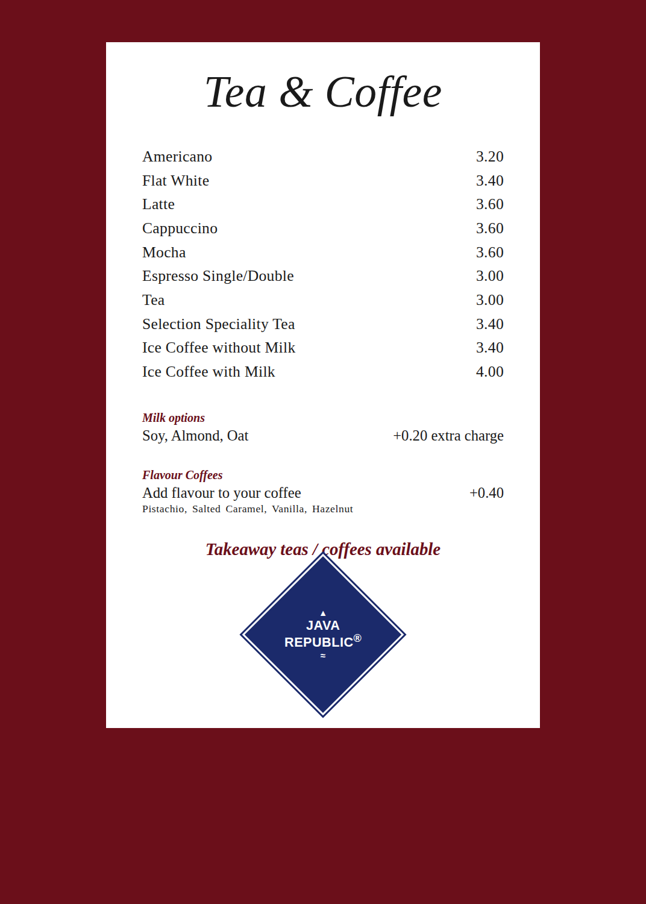Tea & Coffee
Americano 3.20
Flat White 3.40
Latte 3.60
Cappuccino 3.60
Mocha 3.60
Espresso Single/Double 3.00
Tea 3.00
Selection Speciality Tea 3.40
Ice Coffee without Milk 3.40
Ice Coffee with Milk 4.00
Milk options
Soy, Almond, Oat +0.20 extra charge
Flavour Coffees
Add flavour to your coffee +0.40
Pistachio, Salted Caramel, Vanilla, Hazelnut
Takeaway teas / coffees available
▲
JAVA
REPUBLIC®
≈